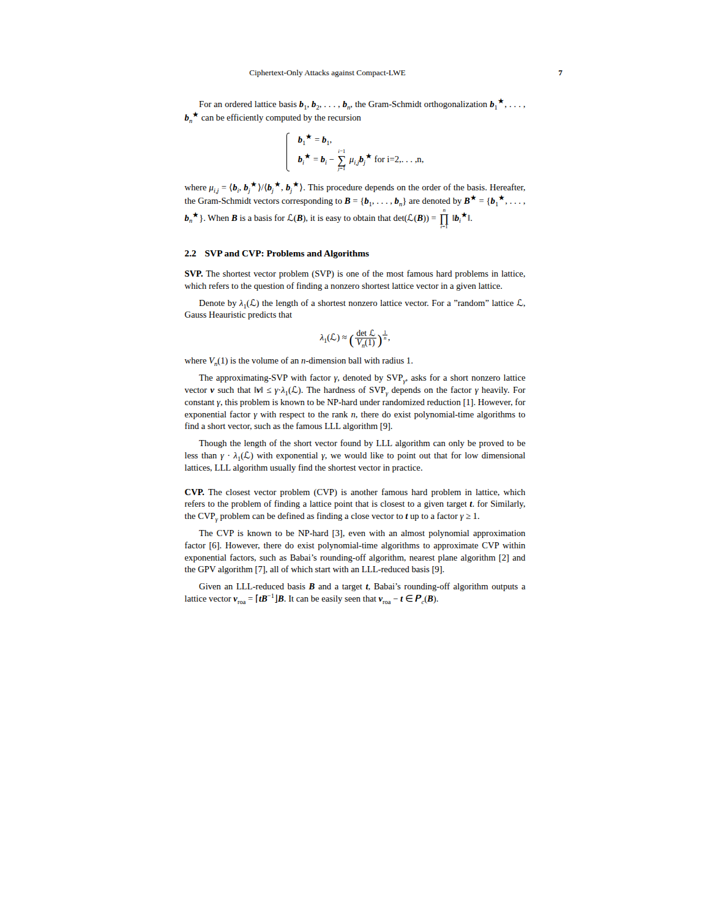Ciphertext-Only Attacks against Compact-LWE 7
For an ordered lattice basis b1, b2, . . . , bn, the Gram-Schmidt orthogonalization b1★, . . . , bn★ can be efficiently computed by the recursion
b1★ = b1, bi★ = bi − i−1∑j=1 μi,jbj★ for i=2,. . . ,n,
where μi,j = ⟨bi, bj★⟩/⟨bj★, bj★⟩. This procedure depends on the order of the basis. Hereafter, the Gram-Schmidt vectors corresponding to B = {b1, . . . , bn} are denoted by B★ = {b1★, . . . , bn★}. When B is a basis for ℒ(B), it is easy to obtain that det(ℒ(B)) = n∏i=1 ‖bi★‖.
2.2 SVP and CVP: Problems and Algorithms
SVP. The shortest vector problem (SVP) is one of the most famous hard problems in lattice, which refers to the question of finding a nonzero shortest lattice vector in a given lattice.
Denote by λ1(ℒ) the length of a shortest nonzero lattice vector. For a ”random” lattice ℒ, Gauss Heauristic predicts that
λ1(ℒ) ≈ (det ℒ Vn(1))1 n,
where Vn(1) is the volume of an n-dimension ball with radius 1.
The approximating-SVP with factor γ, denoted by SVPγ, asks for a short nonzero lattice vector v such that ‖v‖ ≤ γ·λ1(ℒ). The hardness of SVPγ depends on the factor γ heavily. For constant γ, this problem is known to be NP-hard under randomized reduction [1]. However, for exponential factor γ with respect to the rank n, there do exist polynomial-time algorithms to find a short vector, such as the famous LLL algorithm [9].
Though the length of the short vector found by LLL algorithm can only be proved to be less than γ · λ1(ℒ) with exponential γ, we would like to point out that for low dimensional lattices, LLL algorithm usually find the shortest vector in practice.
CVP. The closest vector problem (CVP) is another famous hard problem in lattice, which refers to the problem of finding a lattice point that is closest to a given target t. for Similarly, the CVPγ problem can be defined as finding a close vector to t up to a factor γ ≥ 1.
The CVP is known to be NP-hard [3], even with an almost polynomial approximation factor [6]. However, there do exist polynomial-time algorithms to approximate CVP within exponential factors, such as Babai’s rounding-off algorithm, nearest plane algorithm [2] and the GPV algorithm [7], all of which start with an LLL-reduced basis [9].
Given an LLL-reduced basis B and a target t, Babai’s rounding-off algorithm outputs a lattice vector vroa = ⌈tB−1⌋B. It can be easily seen that vroa − t ∈ 𝑷c(B).